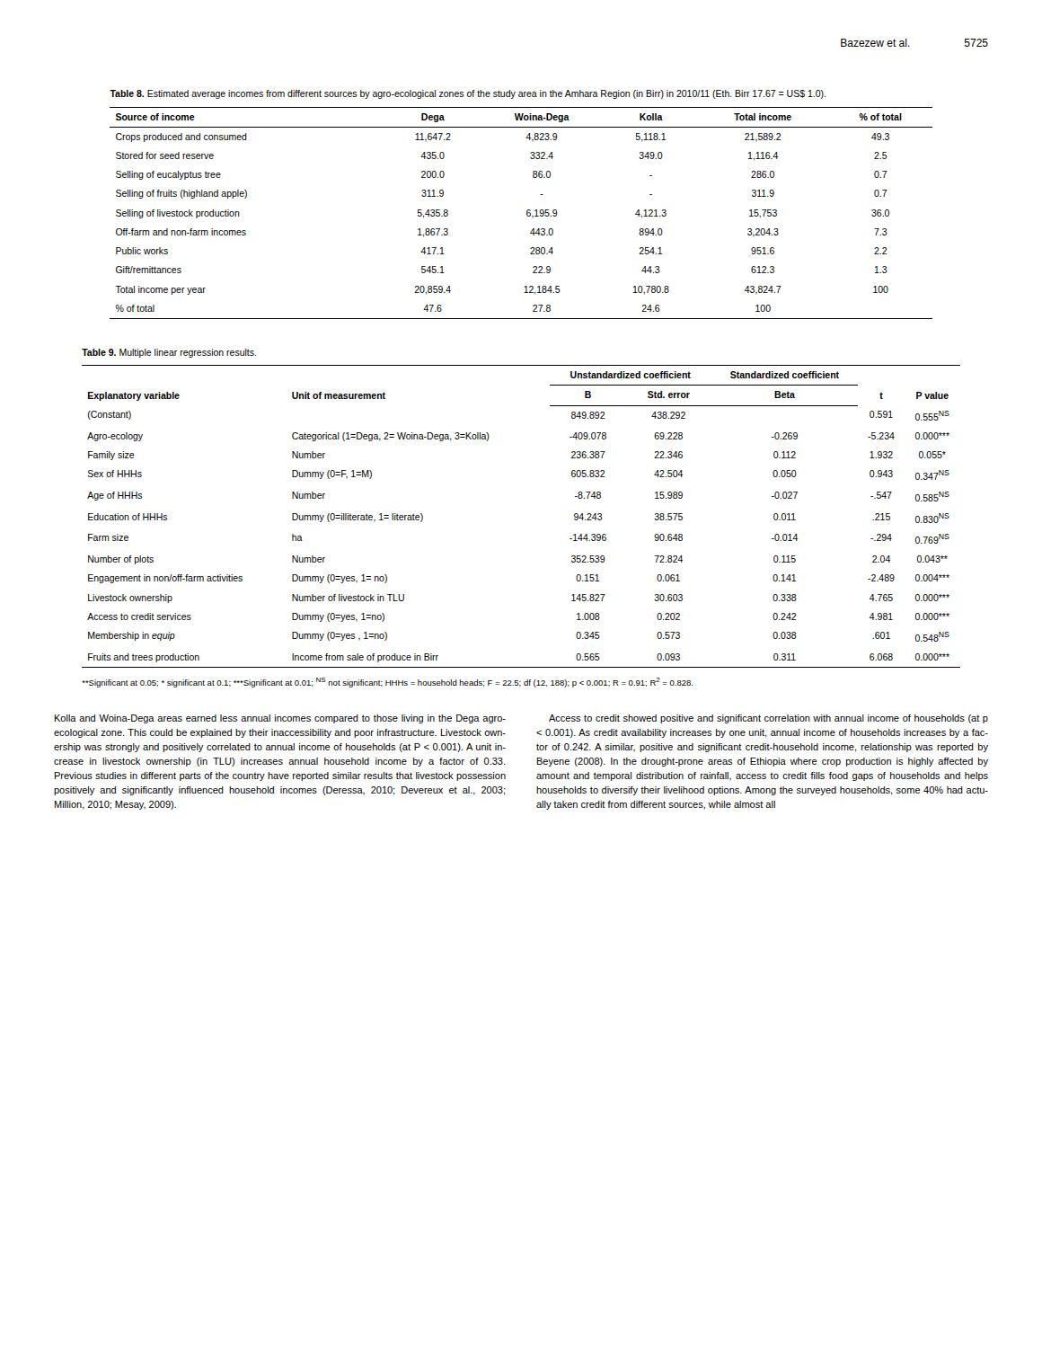Bazezew et al. 5725
Table 8. Estimated average incomes from different sources by agro-ecological zones of the study area in the Amhara Region (in Birr) in 2010/11 (Eth. Birr 17.67 = US$ 1.0).
| Source of income | Dega | Woina-Dega | Kolla | Total income | % of total |
| --- | --- | --- | --- | --- | --- |
| Crops produced and consumed | 11,647.2 | 4,823.9 | 5,118.1 | 21,589.2 | 49.3 |
| Stored for seed reserve | 435.0 | 332.4 | 349.0 | 1,116.4 | 2.5 |
| Selling of eucalyptus tree | 200.0 | 86.0 | - | 286.0 | 0.7 |
| Selling of fruits (highland apple) | 311.9 | - | - | 311.9 | 0.7 |
| Selling of livestock production | 5,435.8 | 6,195.9 | 4,121.3 | 15,753 | 36.0 |
| Off-farm and non-farm incomes | 1,867.3 | 443.0 | 894.0 | 3,204.3 | 7.3 |
| Public works | 417.1 | 280.4 | 254.1 | 951.6 | 2.2 |
| Gift/remittances | 545.1 | 22.9 | 44.3 | 612.3 | 1.3 |
| Total income per year | 20,859.4 | 12,184.5 | 10,780.8 | 43,824.7 | 100 |
| % of total | 47.6 | 27.8 | 24.6 | 100 | |
Table 9. Multiple linear regression results.
| Explanatory variable | Unit of measurement | Unstandardized coefficient | Standardized coefficient | t | P value |
| --- | --- | --- | --- | --- | --- |
| B | Std. error | Beta |
| (Constant) | | 849.892 | 438.292 | | 0.591 | 0.555 NS |
| Agro-ecology | Categorical (1=Dega, 2= Woina-Dega, 3=Kolla) | -409.078 | 69.228 | -0.269 | -5.234 | 0.000*** |
| Family size | Number | 236.387 | 22.346 | 0.112 | 1.932 | 0.055* |
| Sex of HHHs | Dummy (0=F, 1=M) | 605.832 | 42.504 | 0.050 | 0.943 | 0.347 NS |
| Age of HHHs | Number | -8.748 | 15.989 | -0.027 | -.547 | 0.585 NS |
| Education of HHHs | Dummy (0=illiterate, 1= literate) | 94.243 | 38.575 | 0.011 | .215 | 0.830 NS |
| Farm size | ha | -144.396 | 90.648 | -0.014 | -.294 | 0.769 NS |
| Number of plots | Number | 352.539 | 72.824 | 0.115 | 2.04 | 0.043** |
| Engagement in non/off-farm activities | Dummy (0=yes, 1= no) | 0.151 | 0.061 | 0.141 | -2.489 | 0.004*** |
| Livestock ownership | Number of livestock in TLU | 145.827 | 30.603 | 0.338 | 4.765 | 0.000*** |
| Access to credit services | Dummy (0=yes, 1=no) | 1.008 | 0.202 | 0.242 | 4.981 | 0.000*** |
| Membership in equip | Dummy (0=yes , 1=no) | 0.345 | 0.573 | 0.038 | .601 | 0.548 NS |
| Fruits and trees production | Income from sale of produce in Birr | 0.565 | 0.093 | 0.311 | 6.068 | 0.000*** |
**Significant at 0.05; * significant at 0.1; ***Significant at 0.01; NS not significant; HHHs = household heads; F = 22.5; df (12, 188); p < 0.001; R = 0.91; R2 = 0.828.
Kolla and Woina-Dega areas earned less annual incomes compared to those living in the Dega agro-ecological zone. This could be explained by their inaccessibility and poor infrastructure. Livestock ownership was strongly and positively correlated to annual income of households (at P < 0.001). A unit increase in livestock ownership (in TLU) increases annual household income by a factor of 0.33. Previous studies in different parts of the country have reported similar results that livestock possession positively and significantly influenced household incomes (Deressa, 2010; Devereux et al., 2003; Million, 2010; Mesay, 2009).
Access to credit showed positive and significant correlation with annual income of households (at p < 0.001). As credit availability increases by one unit, annual income of households increases by a factor of 0.242. A similar, positive and significant credit-household income, relationship was reported by Beyene (2008). In the drought-prone areas of Ethiopia where crop production is highly affected by amount and temporal distribution of rainfall, access to credit fills food gaps of households and helps households to diversify their livelihood options. Among the surveyed households, some 40% had actually taken credit from different sources, while almost all